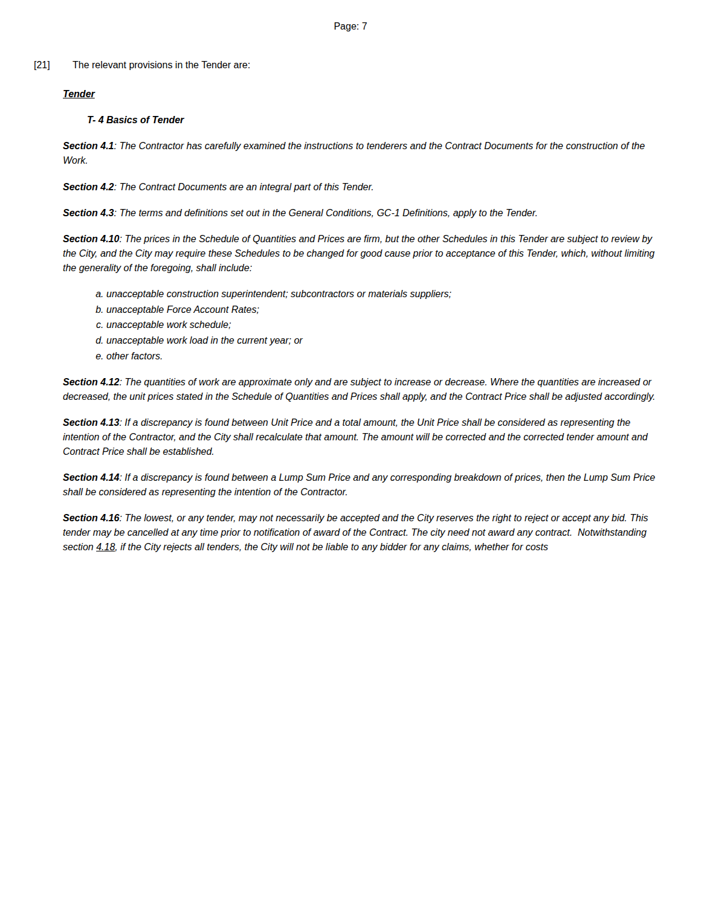Page: 7
[21]
The relevant provisions in the Tender are:
Tender
T- 4 Basics of Tender
Section 4.1: The Contractor has carefully examined the instructions to tenderers and the Contract Documents for the construction of the Work.
Section 4.2: The Contract Documents are an integral part of this Tender.
Section 4.3: The terms and definitions set out in the General Conditions, GC-1 Definitions, apply to the Tender.
Section 4.10: The prices in the Schedule of Quantities and Prices are firm, but the other Schedules in this Tender are subject to review by the City, and the City may require these Schedules to be changed for good cause prior to acceptance of this Tender, which, without limiting the generality of the foregoing, shall include:
unacceptable construction superintendent; subcontractors or materials suppliers;
unacceptable Force Account Rates;
unacceptable work schedule;
unacceptable work load in the current year; or
other factors.
Section 4.12: The quantities of work are approximate only and are subject to increase or decrease. Where the quantities are increased or decreased, the unit prices stated in the Schedule of Quantities and Prices shall apply, and the Contract Price shall be adjusted accordingly.
Section 4.13: If a discrepancy is found between Unit Price and a total amount, the Unit Price shall be considered as representing the intention of the Contractor, and the City shall recalculate that amount. The amount will be corrected and the corrected tender amount and Contract Price shall be established.
Section 4.14: If a discrepancy is found between a Lump Sum Price and any corresponding breakdown of prices, then the Lump Sum Price shall be considered as representing the intention of the Contractor.
Section 4.16: The lowest, or any tender, may not necessarily be accepted and the City reserves the right to reject or accept any bid. This tender may be cancelled at any time prior to notification of award of the Contract. The city need not award any contract. Notwithstanding section 4.18, if the City rejects all tenders, the City will not be liable to any bidder for any claims, whether for costs